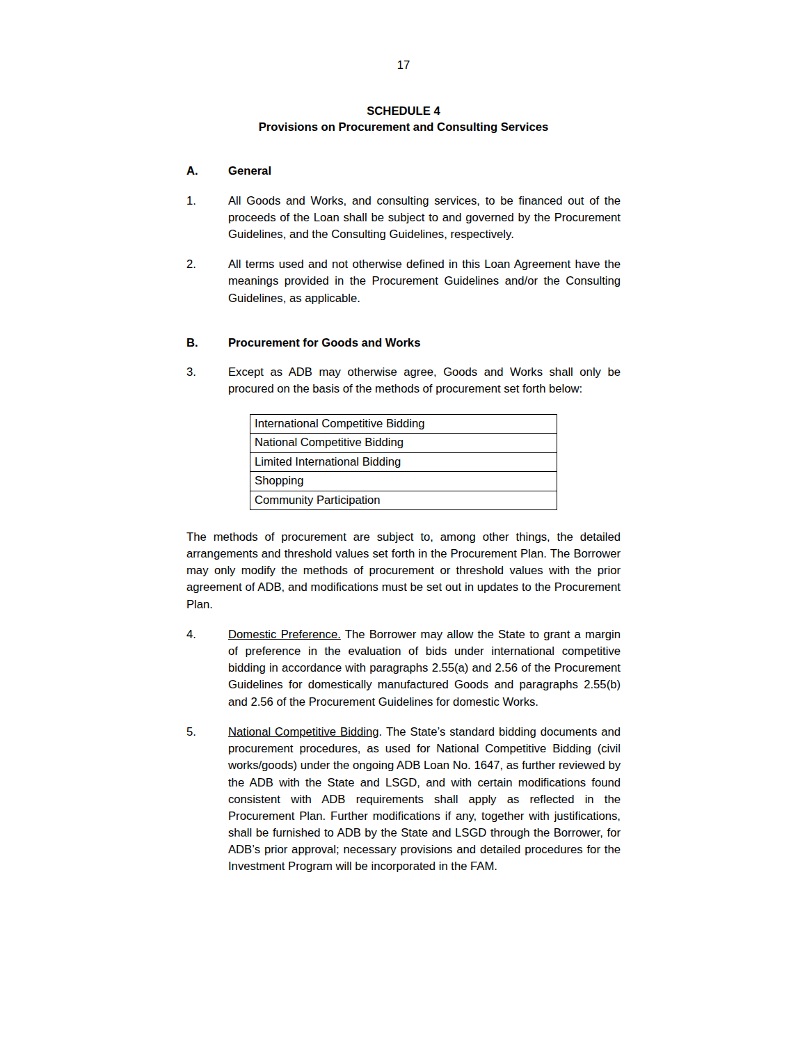17
SCHEDULE 4 Provisions on Procurement and Consulting Services
A. General
1.
All Goods and Works, and consulting services, to be financed out of the proceeds of the Loan shall be subject to and governed by the Procurement Guidelines, and the Consulting Guidelines, respectively.
2.
All terms used and not otherwise defined in this Loan Agreement have the meanings provided in the Procurement Guidelines and/or the Consulting Guidelines, as applicable.
B. Procurement for Goods and Works
3.
Except as ADB may otherwise agree, Goods and Works shall only be procured on the basis of the methods of procurement set forth below:
| International Competitive Bidding |
| National Competitive Bidding |
| Limited International Bidding |
| Shopping |
| Community Participation |
The methods of procurement are subject to, among other things, the detailed arrangements and threshold values set forth in the Procurement Plan. The Borrower may only modify the methods of procurement or threshold values with the prior agreement of ADB, and modifications must be set out in updates to the Procurement Plan.
4.
Domestic Preference. The Borrower may allow the State to grant a margin of preference in the evaluation of bids under international competitive bidding in accordance with paragraphs 2.55(a) and 2.56 of the Procurement Guidelines for domestically manufactured Goods and paragraphs 2.55(b) and 2.56 of the Procurement Guidelines for domestic Works.
5.
National Competitive Bidding. The State’s standard bidding documents and procurement procedures, as used for National Competitive Bidding (civil works/goods) under the ongoing ADB Loan No. 1647, as further reviewed by the ADB with the State and LSGD, and with certain modifications found consistent with ADB requirements shall apply as reflected in the Procurement Plan. Further modifications if any, together with justifications, shall be furnished to ADB by the State and LSGD through the Borrower, for ADB’s prior approval; necessary provisions and detailed procedures for the Investment Program will be incorporated in the FAM.